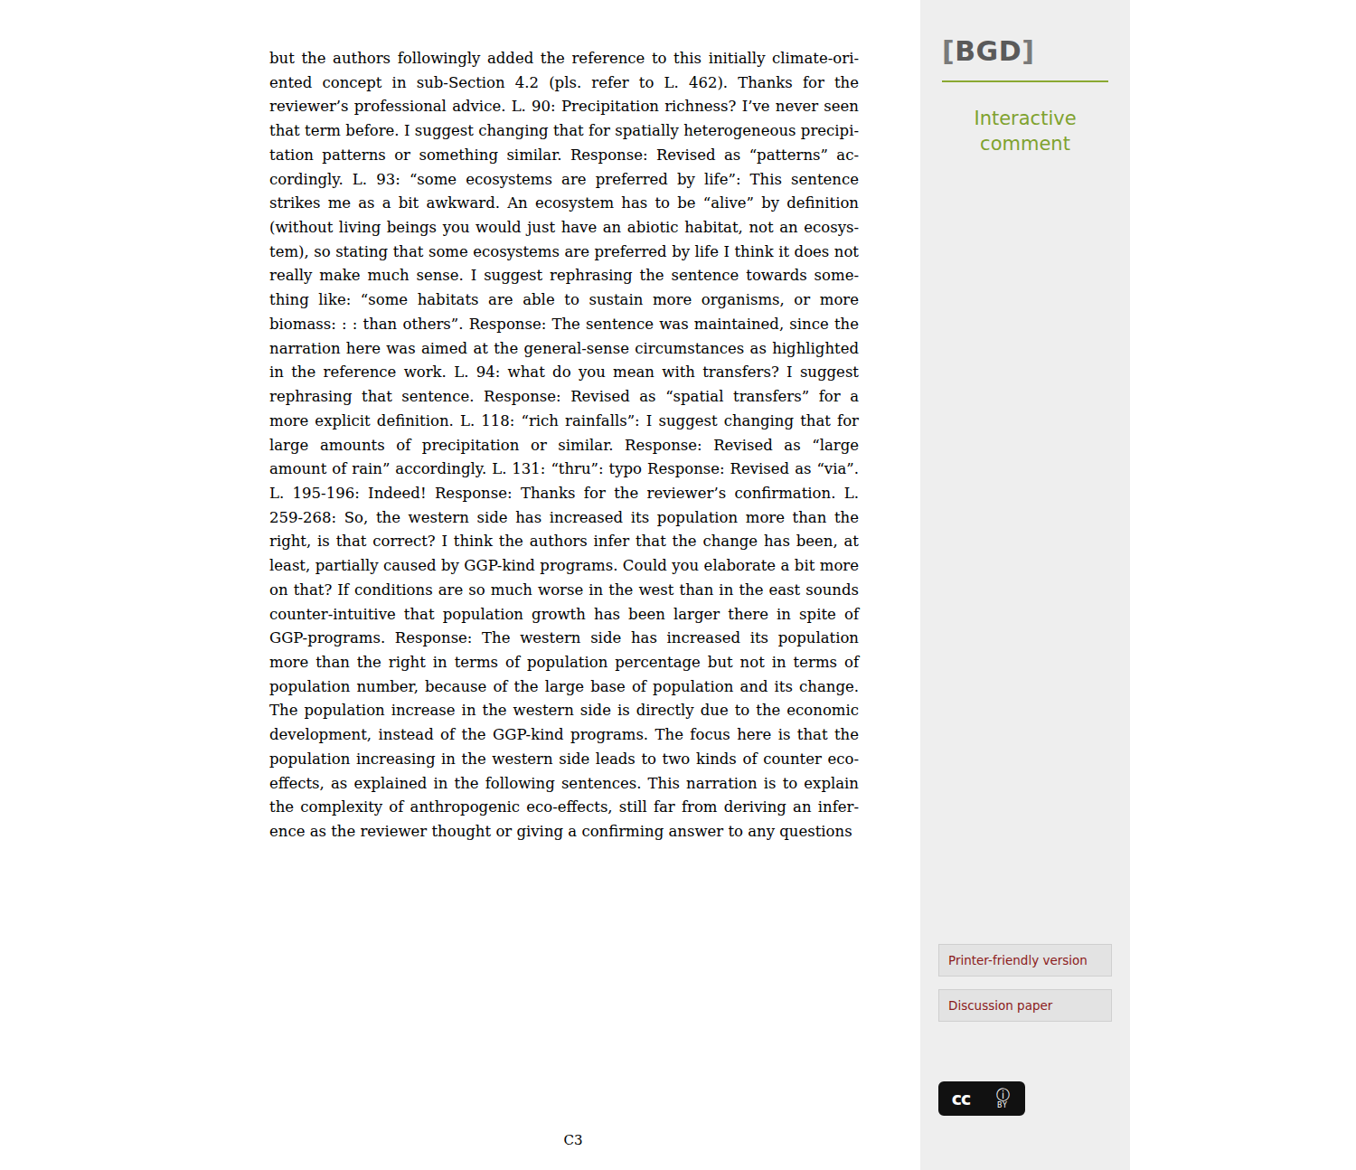[BGD]
Interactive
comment
Printer-friendly version Discussion paper
cc
ⓘ BY
but the authors followingly added the reference to this initially climate-oriented concept in sub-Section 4.2 (pls. refer to L. 462). Thanks for the reviewer’s professional advice. L. 90: Precipitation richness? I’ve never seen that term before. I suggest changing that for spatially heterogeneous precipitation patterns or something similar. Response: Revised as “patterns” accordingly. L. 93: “some ecosystems are preferred by life”: This sentence strikes me as a bit awkward. An ecosystem has to be “alive” by definition (without living beings you would just have an abiotic habitat, not an ecosystem), so stating that some ecosystems are preferred by life I think it does not really make much sense. I suggest rephrasing the sentence towards something like: “some habitats are able to sustain more organisms, or more biomass: : : than others”. Response: The sentence was maintained, since the narration here was aimed at the general-sense circumstances as highlighted in the reference work. L. 94: what do you mean with transfers? I suggest rephrasing that sentence. Response: Revised as “spatial transfers” for a more explicit definition. L. 118: “rich rainfalls”: I suggest changing that for large amounts of precipitation or similar. Response: Revised as “large amount of rain” accordingly. L. 131: “thru”: typo Response: Revised as “via”. L. 195-196: Indeed! Response: Thanks for the reviewer’s confirmation. L. 259-268: So, the western side has increased its population more than the right, is that correct? I think the authors infer that the change has been, at least, partially caused by GGP-kind programs. Could you elaborate a bit more on that? If conditions are so much worse in the west than in the east sounds counter-intuitive that population growth has been larger there in spite of GGP-programs. Response: The western side has increased its population more than the right in terms of population percentage but not in terms of population number, because of the large base of population and its change. The population increase in the western side is directly due to the economic development, instead of the GGP-kind programs. The focus here is that the population increasing in the western side leads to two kinds of counter eco-effects, as explained in the following sentences. This narration is to explain the complexity of anthropogenic eco-effects, still far from deriving an inference as the reviewer thought or giving a confirming answer to any questions
C3